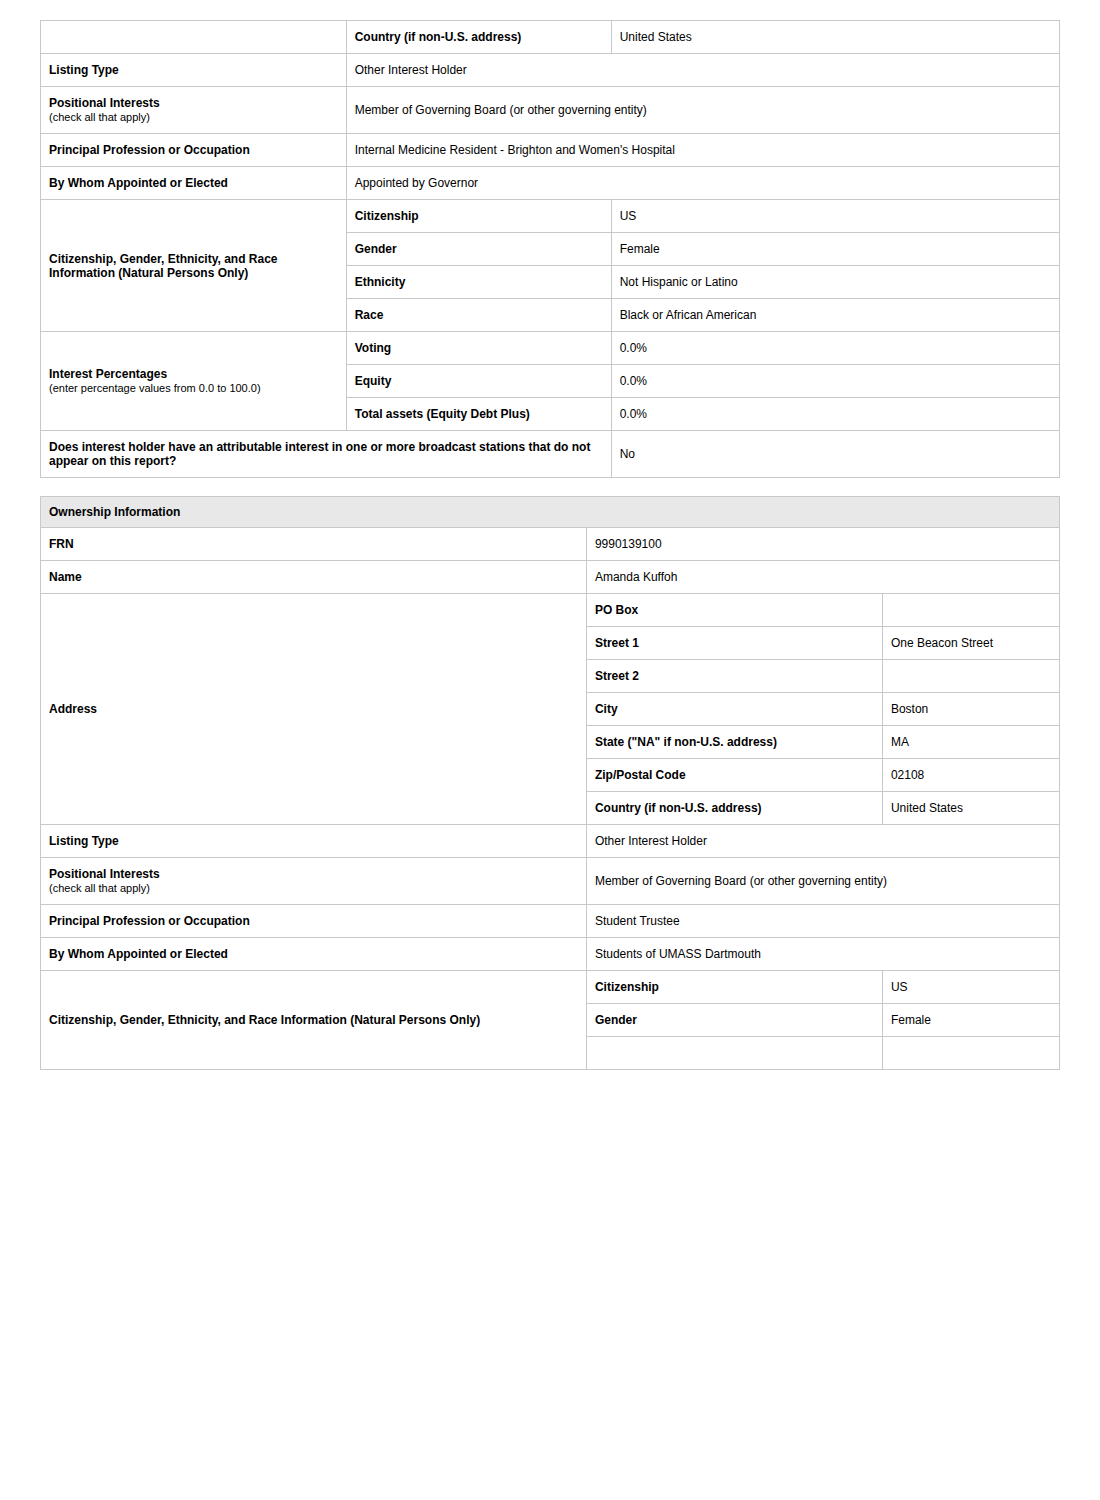| | Country (if non-U.S. address) | United States |
| Listing Type | Other Interest Holder |
| Positional Interests (check all that apply) | Member of Governing Board (or other governing entity) |
| Principal Profession or Occupation | Internal Medicine Resident - Brighton and Women's Hospital |
| By Whom Appointed or Elected | Appointed by Governor |
| Citizenship, Gender, Ethnicity, and Race Information (Natural Persons Only) | Citizenship | US |
| Gender | Female |
| Ethnicity | Not Hispanic or Latino |
| Race | Black or African American |
| Interest Percentages (enter percentage values from 0.0 to 100.0) | Voting | 0.0% |
| Equity | 0.0% |
| Total assets (Equity Debt Plus) | 0.0% |
| Does interest holder have an attributable interest in one or more broadcast stations that do not appear on this report? | No |
Ownership Information
| FRN | 9990139100 |
| Name | Amanda Kuffoh |
| Address | PO Box | |
| Street 1 | One Beacon Street |
| Street 2 | |
| City | Boston |
| State ("NA" if non-U.S. address) | MA |
| Zip/Postal Code | 02108 |
| Country (if non-U.S. address) | United States |
| Listing Type | Other Interest Holder |
| Positional Interests (check all that apply) | Member of Governing Board (or other governing entity) |
| Principal Profession or Occupation | Student Trustee |
| By Whom Appointed or Elected | Students of UMASS Dartmouth |
| Citizenship, Gender, Ethnicity, and Race Information (Natural Persons Only) | Citizenship | US |
| Gender | Female |